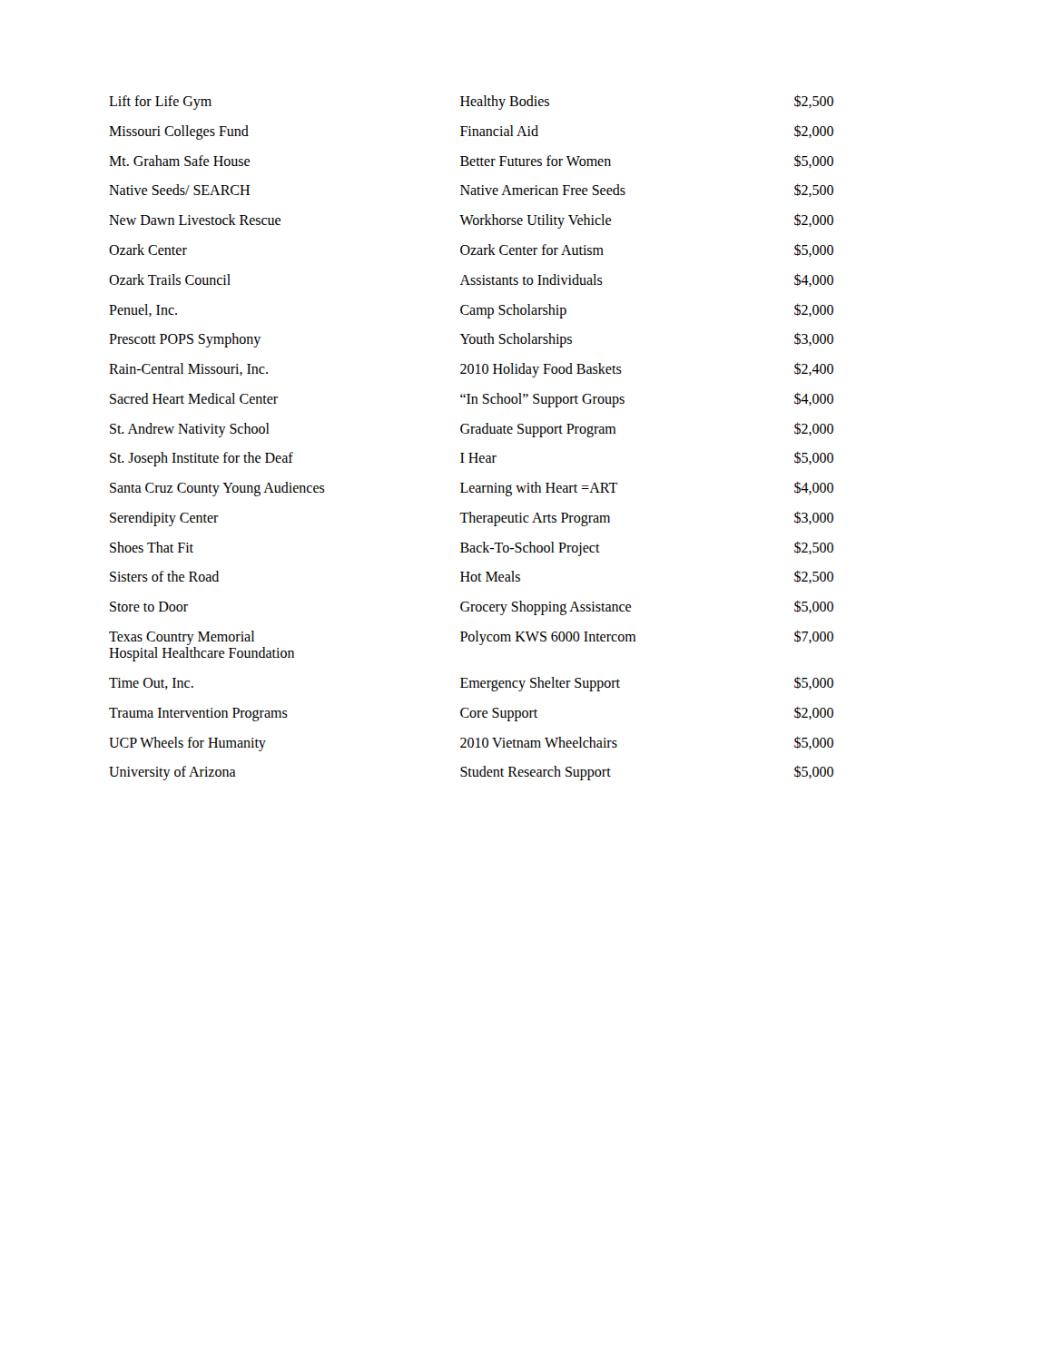| Lift for Life Gym | Healthy Bodies | $2,500 |
| Missouri Colleges Fund | Financial Aid | $2,000 |
| Mt. Graham Safe House | Better Futures for Women | $5,000 |
| Native Seeds/ SEARCH | Native American Free Seeds | $2,500 |
| New Dawn Livestock Rescue | Workhorse Utility Vehicle | $2,000 |
| Ozark Center | Ozark Center for Autism | $5,000 |
| Ozark Trails Council | Assistants to Individuals | $4,000 |
| Penuel, Inc. | Camp Scholarship | $2,000 |
| Prescott POPS Symphony | Youth Scholarships | $3,000 |
| Rain-Central Missouri, Inc. | 2010 Holiday Food Baskets | $2,400 |
| Sacred Heart Medical Center | “In School” Support Groups | $4,000 |
| St. Andrew Nativity School | Graduate Support Program | $2,000 |
| St. Joseph Institute for the Deaf | I Hear | $5,000 |
| Santa Cruz County Young Audiences | Learning with Heart =ART | $4,000 |
| Serendipity Center | Therapeutic Arts Program | $3,000 |
| Shoes That Fit | Back-To-School Project | $2,500 |
| Sisters of the Road | Hot Meals | $2,500 |
| Store to Door | Grocery Shopping Assistance | $5,000 |
| Texas Country Memorial Hospital Healthcare Foundation | Polycom KWS 6000 Intercom | $7,000 |
| Time Out, Inc. | Emergency Shelter Support | $5,000 |
| Trauma Intervention Programs | Core Support | $2,000 |
| UCP Wheels for Humanity | 2010 Vietnam Wheelchairs | $5,000 |
| University of Arizona | Student Research Support | $5,000 |